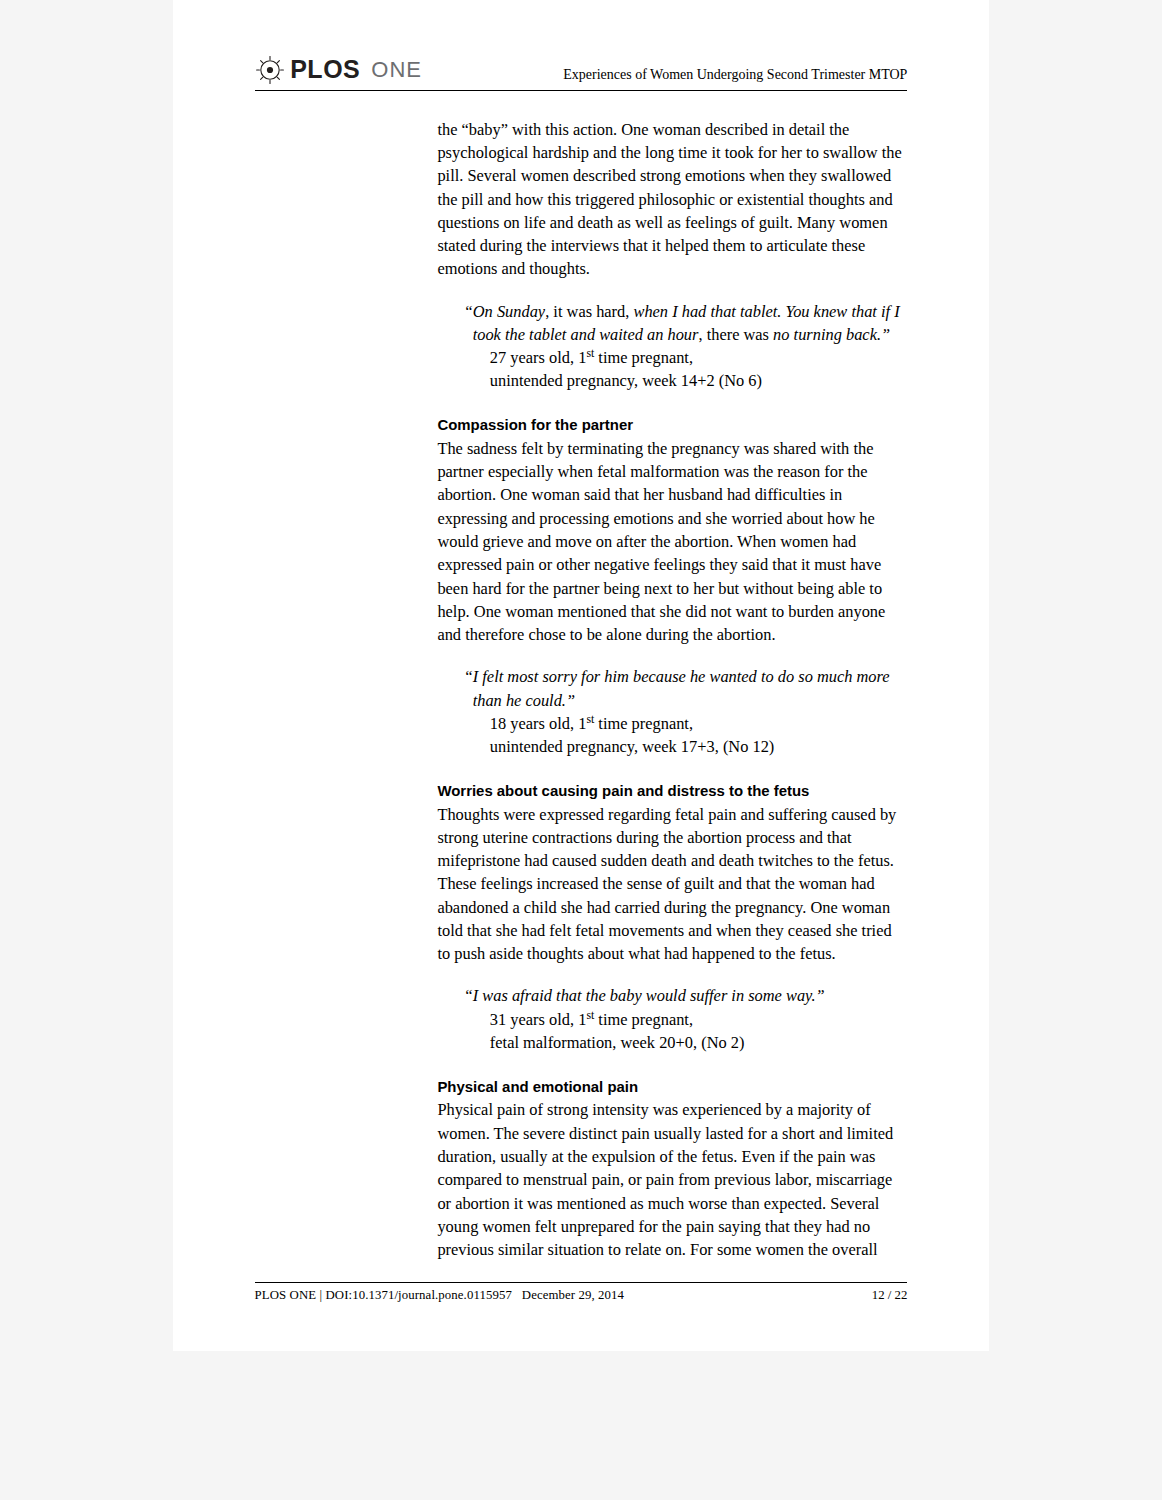PLOS ONE
Experiences of Women Undergoing Second Trimester MTOP
the “baby” with this action. One woman described in detail the psychological hardship and the long time it took for her to swallow the pill. Several women described strong emotions when they swallowed the pill and how this triggered philosophic or existential thoughts and questions on life and death as well as feelings of guilt. Many women stated during the interviews that it helped them to articulate these emotions and thoughts.
“On Sunday, it was hard, when I had that tablet. You knew that if I took the tablet and waited an hour, there was no turning back.” 27 years old, 1st time pregnant, unintended pregnancy, week 14+2 (No 6)
Compassion for the partner
The sadness felt by terminating the pregnancy was shared with the partner especially when fetal malformation was the reason for the abortion. One woman said that her husband had difficulties in expressing and processing emotions and she worried about how he would grieve and move on after the abortion. When women had expressed pain or other negative feelings they said that it must have been hard for the partner being next to her but without being able to help. One woman mentioned that she did not want to burden anyone and therefore chose to be alone during the abortion.
“I felt most sorry for him because he wanted to do so much more than he could.” 18 years old, 1st time pregnant, unintended pregnancy, week 17+3, (No 12)
Worries about causing pain and distress to the fetus
Thoughts were expressed regarding fetal pain and suffering caused by strong uterine contractions during the abortion process and that mifepristone had caused sudden death and death twitches to the fetus. These feelings increased the sense of guilt and that the woman had abandoned a child she had carried during the pregnancy. One woman told that she had felt fetal movements and when they ceased she tried to push aside thoughts about what had happened to the fetus.
“I was afraid that the baby would suffer in some way.” 31 years old, 1st time pregnant, fetal malformation, week 20+0, (No 2)
Physical and emotional pain
Physical pain of strong intensity was experienced by a majority of women. The severe distinct pain usually lasted for a short and limited duration, usually at the expulsion of the fetus. Even if the pain was compared to menstrual pain, or pain from previous labor, miscarriage or abortion it was mentioned as much worse than expected. Several young women felt unprepared for the pain saying that they had no previous similar situation to relate on. For some women the overall
PLOS ONE | DOI:10.1371/journal.pone.0115957 December 29, 2014
12 / 22